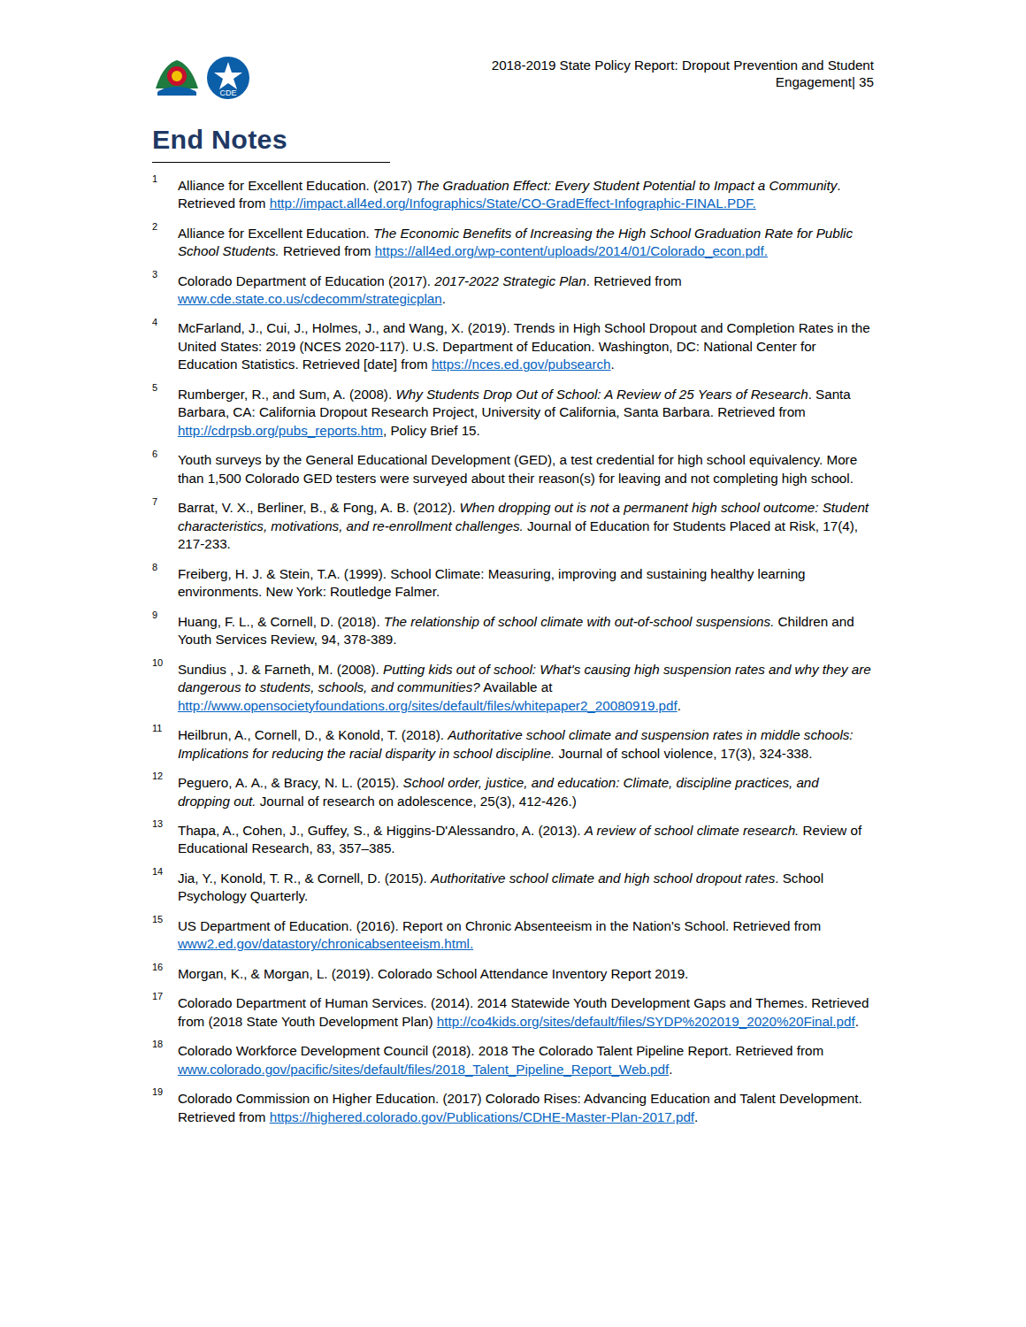CDE
2018-2019 State Policy Report: Dropout Prevention and Student
Engagement| 35
End Notes
Alliance for Excellent Education. (2017) The Graduation Effect: Every Student Potential to Impact a Community. Retrieved from http://impact.all4ed.org/Infographics/State/CO-GradEffect-Infographic-FINAL.PDF.
Alliance for Excellent Education. The Economic Benefits of Increasing the High School Graduation Rate for Public School Students. Retrieved from https://all4ed.org/wp-content/uploads/2014/01/Colorado_econ.pdf.
Colorado Department of Education (2017). 2017-2022 Strategic Plan. Retrieved from www.cde.state.co.us/cdecomm/strategicplan.
McFarland, J., Cui, J., Holmes, J., and Wang, X. (2019). Trends in High School Dropout and Completion Rates in the United States: 2019 (NCES 2020-117). U.S. Department of Education. Washington, DC: National Center for Education Statistics. Retrieved [date] from https://nces.ed.gov/pubsearch.
Rumberger, R., and Sum, A. (2008). Why Students Drop Out of School: A Review of 25 Years of Research. Santa Barbara, CA: California Dropout Research Project, University of California, Santa Barbara. Retrieved from http://cdrpsb.org/pubs_reports.htm, Policy Brief 15.
Youth surveys by the General Educational Development (GED), a test credential for high school equivalency. More than 1,500 Colorado GED testers were surveyed about their reason(s) for leaving and not completing high school.
Barrat, V. X., Berliner, B., & Fong, A. B. (2012). When dropping out is not a permanent high school outcome: Student characteristics, motivations, and re-enrollment challenges. Journal of Education for Students Placed at Risk, 17(4), 217-233.
Freiberg, H. J. & Stein, T.A. (1999). School Climate: Measuring, improving and sustaining healthy learning environments. New York: Routledge Falmer.
Huang, F. L., & Cornell, D. (2018). The relationship of school climate with out-of-school suspensions. Children and Youth Services Review, 94, 378-389.
Sundius , J. & Farneth, M. (2008). Putting kids out of school: What's causing high suspension rates and why they are dangerous to students, schools, and communities? Available at http://www.opensocietyfoundations.org/sites/default/files/whitepaper2_20080919.pdf.
Heilbrun, A., Cornell, D., & Konold, T. (2018). Authoritative school climate and suspension rates in middle schools: Implications for reducing the racial disparity in school discipline. Journal of school violence, 17(3), 324-338.
Peguero, A. A., & Bracy, N. L. (2015). School order, justice, and education: Climate, discipline practices, and dropping out. Journal of research on adolescence, 25(3), 412-426.)
Thapa, A., Cohen, J., Guffey, S., & Higgins-D'Alessandro, A. (2013). A review of school climate research. Review of Educational Research, 83, 357–385.
Jia, Y., Konold, T. R., & Cornell, D. (2015). Authoritative school climate and high school dropout rates. School Psychology Quarterly.
US Department of Education. (2016). Report on Chronic Absenteeism in the Nation's School. Retrieved from www2.ed.gov/datastory/chronicabsenteeism.html.
Morgan, K., & Morgan, L. (2019). Colorado School Attendance Inventory Report 2019.
Colorado Department of Human Services. (2014). 2014 Statewide Youth Development Gaps and Themes. Retrieved from (2018 State Youth Development Plan) http://co4kids.org/sites/default/files/SYDP%202019_2020%20Final.pdf.
Colorado Workforce Development Council (2018). 2018 The Colorado Talent Pipeline Report. Retrieved from www.colorado.gov/pacific/sites/default/files/2018_Talent_Pipeline_Report_Web.pdf.
Colorado Commission on Higher Education. (2017) Colorado Rises: Advancing Education and Talent Development. Retrieved from https://highered.colorado.gov/Publications/CDHE-Master-Plan-2017.pdf.